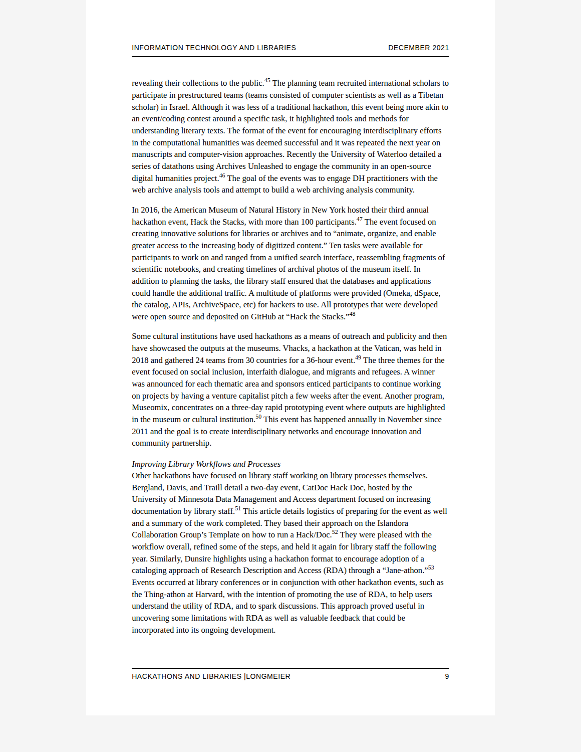Information Technology and Libraries December 2021
revealing their collections to the public.45 The planning team recruited international scholars to participate in prestructured teams (teams consisted of computer scientists as well as a Tibetan scholar) in Israel. Although it was less of a traditional hackathon, this event being more akin to an event/coding contest around a specific task, it highlighted tools and methods for understanding literary texts. The format of the event for encouraging interdisciplinary efforts in the computational humanities was deemed successful and it was repeated the next year on manuscripts and computer-vision approaches. Recently the University of Waterloo detailed a series of datathons using Archives Unleashed to engage the community in an open-source digital humanities project.46 The goal of the events was to engage DH practitioners with the web archive analysis tools and attempt to build a web archiving analysis community.
In 2016, the American Museum of Natural History in New York hosted their third annual hackathon event, Hack the Stacks, with more than 100 participants.47 The event focused on creating innovative solutions for libraries or archives and to “animate, organize, and enable greater access to the increasing body of digitized content.” Ten tasks were available for participants to work on and ranged from a unified search interface, reassembling fragments of scientific notebooks, and creating timelines of archival photos of the museum itself. In addition to planning the tasks, the library staff ensured that the databases and applications could handle the additional traffic. A multitude of platforms were provided (Omeka, dSpace, the catalog, APIs, ArchiveSpace, etc) for hackers to use. All prototypes that were developed were open source and deposited on GitHub at “Hack the Stacks.”48
Some cultural institutions have used hackathons as a means of outreach and publicity and then have showcased the outputs at the museums. Vhacks, a hackathon at the Vatican, was held in 2018 and gathered 24 teams from 30 countries for a 36-hour event.49 The three themes for the event focused on social inclusion, interfaith dialogue, and migrants and refugees. A winner was announced for each thematic area and sponsors enticed participants to continue working on projects by having a venture capitalist pitch a few weeks after the event. Another program, Museomix, concentrates on a three-day rapid prototyping event where outputs are highlighted in the museum or cultural institution.50 This event has happened annually in November since 2011 and the goal is to create interdisciplinary networks and encourage innovation and community partnership.
Improving Library Workflows and Processes
Other hackathons have focused on library staff working on library processes themselves. Bergland, Davis, and Traill detail a two-day event, CatDoc Hack Doc, hosted by the University of Minnesota Data Management and Access department focused on increasing documentation by library staff.51 This article details logistics of preparing for the event as well and a summary of the work completed. They based their approach on the Islandora Collaboration Group’s Template on how to run a Hack/Doc.52 They were pleased with the workflow overall, refined some of the steps, and held it again for library staff the following year. Similarly, Dunsire highlights using a hackathon format to encourage adoption of a cataloging approach of Research Description and Access (RDA) through a “Jane-athon.”53 Events occurred at library conferences or in conjunction with other hackathon events, such as the Thing-athon at Harvard, with the intention of promoting the use of RDA, to help users understand the utility of RDA, and to spark discussions. This approach proved useful in uncovering some limitations with RDA as well as valuable feedback that could be incorporated into its ongoing development.
Hackathons and Libraries |Longmeier 9